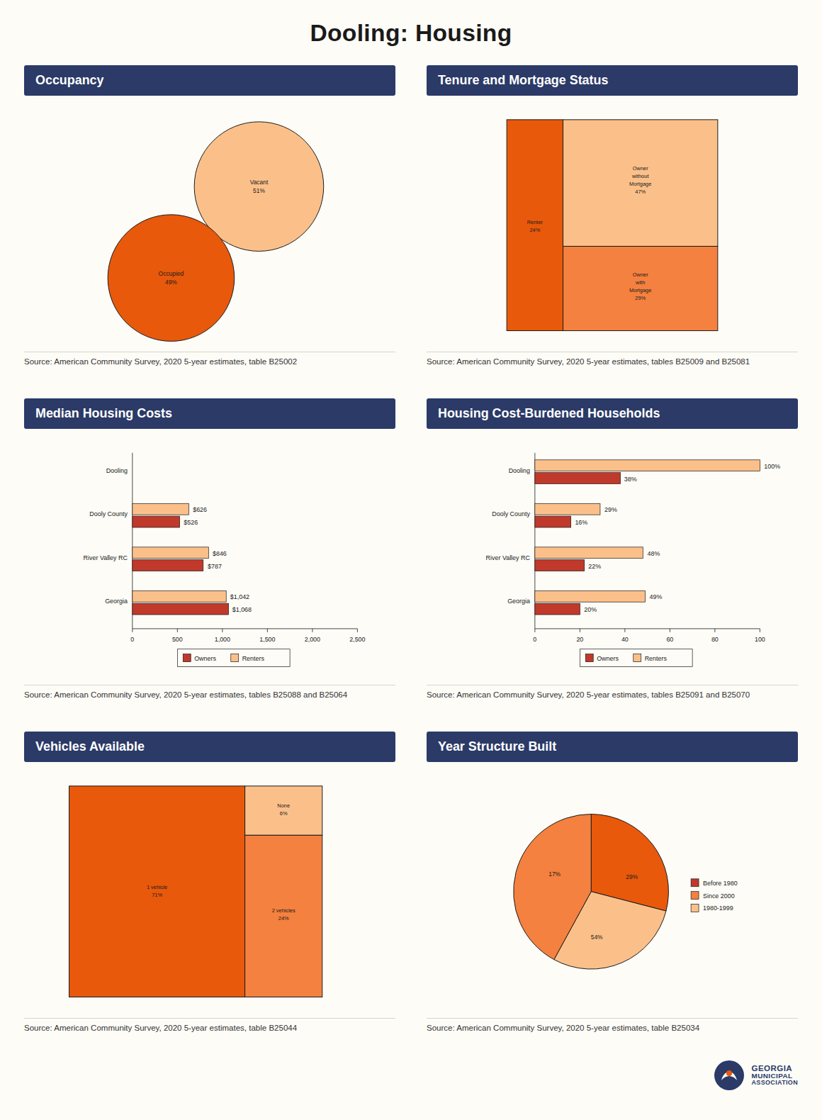Dooling: Housing
Occupancy
Vacant 51% Occupied 49%
Source: American Community Survey, 2020 5-year estimates, table B25002
Tenure and Mortgage Status
Renter 24% Owner without Mortgage 47% Owner with Mortgage 29%
Source: American Community Survey, 2020 5-year estimates, tables B25009 and B25081
Median Housing Costs
0 500 1,000 1,500 2,000 2,500 Dooling Dooly County River Valley RC Georgia $626 $526 $846 $787 $1,042 $1,068 Owners Renters
Source: American Community Survey, 2020 5-year estimates, tables B25088 and B25064
Housing Cost-Burdened Households
0 20 40 60 80 100 Dooling Dooly County River Valley RC Georgia 100% 38% 29% 16% 48% 22% 49% 20% Owners Renters
Source: American Community Survey, 2020 5-year estimates, tables B25091 and B25070
Vehicles Available
1 vehicle 71% None 6% 2 vehicles 24%
Source: American Community Survey, 2020 5-year estimates, table B25044
Year Structure Built
29% 54% 17% Before 1980 Since 2000 1980-1999
Source: American Community Survey, 2020 5-year estimates, table B25034
GEORGIA MUNICIPAL ASSOCIATION